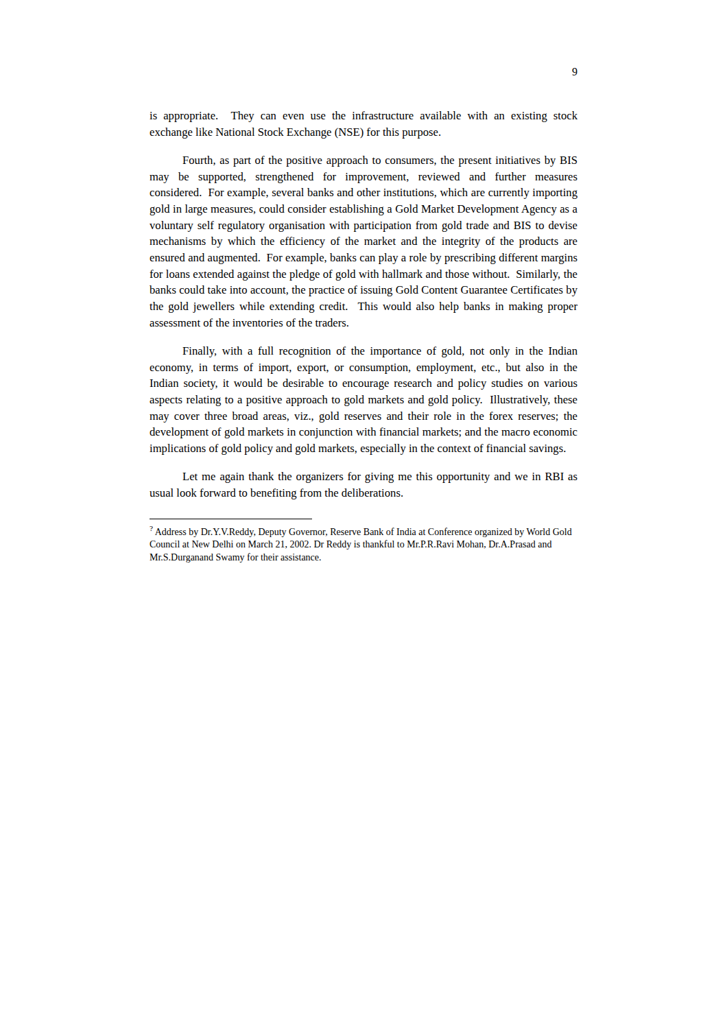9
is appropriate. They can even use the infrastructure available with an existing stock exchange like National Stock Exchange (NSE) for this purpose.
Fourth, as part of the positive approach to consumers, the present initiatives by BIS may be supported, strengthened for improvement, reviewed and further measures considered. For example, several banks and other institutions, which are currently importing gold in large measures, could consider establishing a Gold Market Development Agency as a voluntary self regulatory organisation with participation from gold trade and BIS to devise mechanisms by which the efficiency of the market and the integrity of the products are ensured and augmented. For example, banks can play a role by prescribing different margins for loans extended against the pledge of gold with hallmark and those without. Similarly, the banks could take into account, the practice of issuing Gold Content Guarantee Certificates by the gold jewellers while extending credit. This would also help banks in making proper assessment of the inventories of the traders.
Finally, with a full recognition of the importance of gold, not only in the Indian economy, in terms of import, export, or consumption, employment, etc., but also in the Indian society, it would be desirable to encourage research and policy studies on various aspects relating to a positive approach to gold markets and gold policy. Illustratively, these may cover three broad areas, viz., gold reserves and their role in the forex reserves; the development of gold markets in conjunction with financial markets; and the macro economic implications of gold policy and gold markets, especially in the context of financial savings.
Let me again thank the organizers for giving me this opportunity and we in RBI as usual look forward to benefiting from the deliberations.
? Address by Dr.Y.V.Reddy, Deputy Governor, Reserve Bank of India at Conference organized by World Gold Council at New Delhi on March 21, 2002. Dr Reddy is thankful to Mr.P.R.Ravi Mohan, Dr.A.Prasad and Mr.S.Durganand Swamy for their assistance.